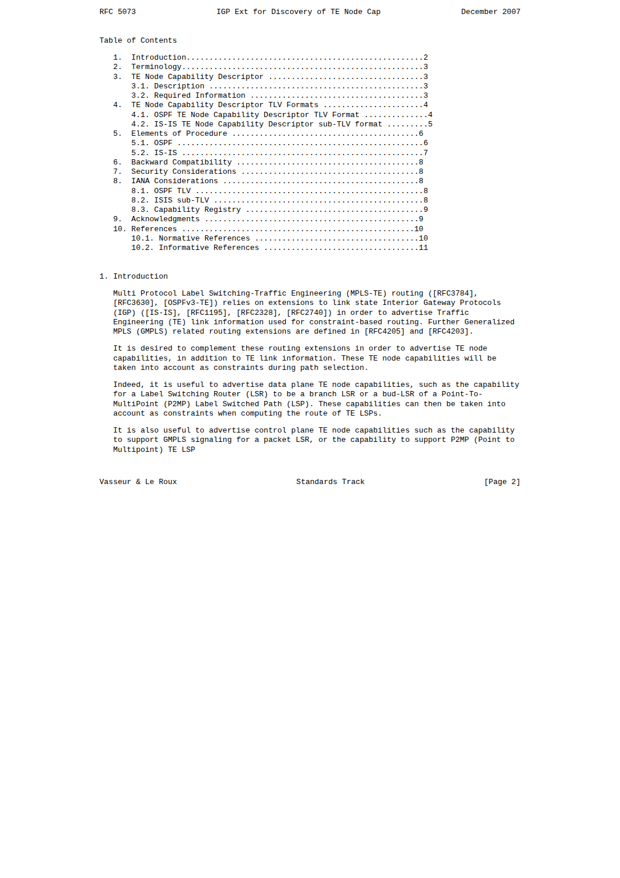RFC 5073 IGP Ext for Discovery of TE Node Cap December 2007
Table of Contents
   1.  Introduction....................................................2
   2.  Terminology.....................................................3
   3.  TE Node Capability Descriptor ..................................3
       3.1. Description ...............................................3
       3.2. Required Information ......................................3
   4.  TE Node Capability Descriptor TLV Formats ......................4
       4.1. OSPF TE Node Capability Descriptor TLV Format ..............4
       4.2. IS-IS TE Node Capability Descriptor sub-TLV format .........5
   5.  Elements of Procedure .........................................6
       5.1. OSPF ......................................................6
       5.2. IS-IS .....................................................7
   6.  Backward Compatibility ........................................8
   7.  Security Considerations .......................................8
   8.  IANA Considerations ...........................................8
       8.1. OSPF TLV ..................................................8
       8.2. ISIS sub-TLV ..............................................8
       8.3. Capability Registry .......................................9
   9.  Acknowledgments ...............................................9
   10. References ...................................................10
       10.1. Normative References ....................................10
       10.2. Informative References ..................................11
1. Introduction
Multi Protocol Label Switching-Traffic Engineering (MPLS-TE) routing ([RFC3784], [RFC3630], [OSPFv3-TE]) relies on extensions to link state Interior Gateway Protocols (IGP) ([IS-IS], [RFC1195], [RFC2328], [RFC2740]) in order to advertise Traffic Engineering (TE) link information used for constraint-based routing. Further Generalized MPLS (GMPLS) related routing extensions are defined in [RFC4205] and [RFC4203].
It is desired to complement these routing extensions in order to advertise TE node capabilities, in addition to TE link information. These TE node capabilities will be taken into account as constraints during path selection.
Indeed, it is useful to advertise data plane TE node capabilities, such as the capability for a Label Switching Router (LSR) to be a branch LSR or a bud-LSR of a Point-To-MultiPoint (P2MP) Label Switched Path (LSP). These capabilities can then be taken into account as constraints when computing the route of TE LSPs.
It is also useful to advertise control plane TE node capabilities such as the capability to support GMPLS signaling for a packet LSR, or the capability to support P2MP (Point to Multipoint) TE LSP
Vasseur & Le Roux Standards Track [Page 2]